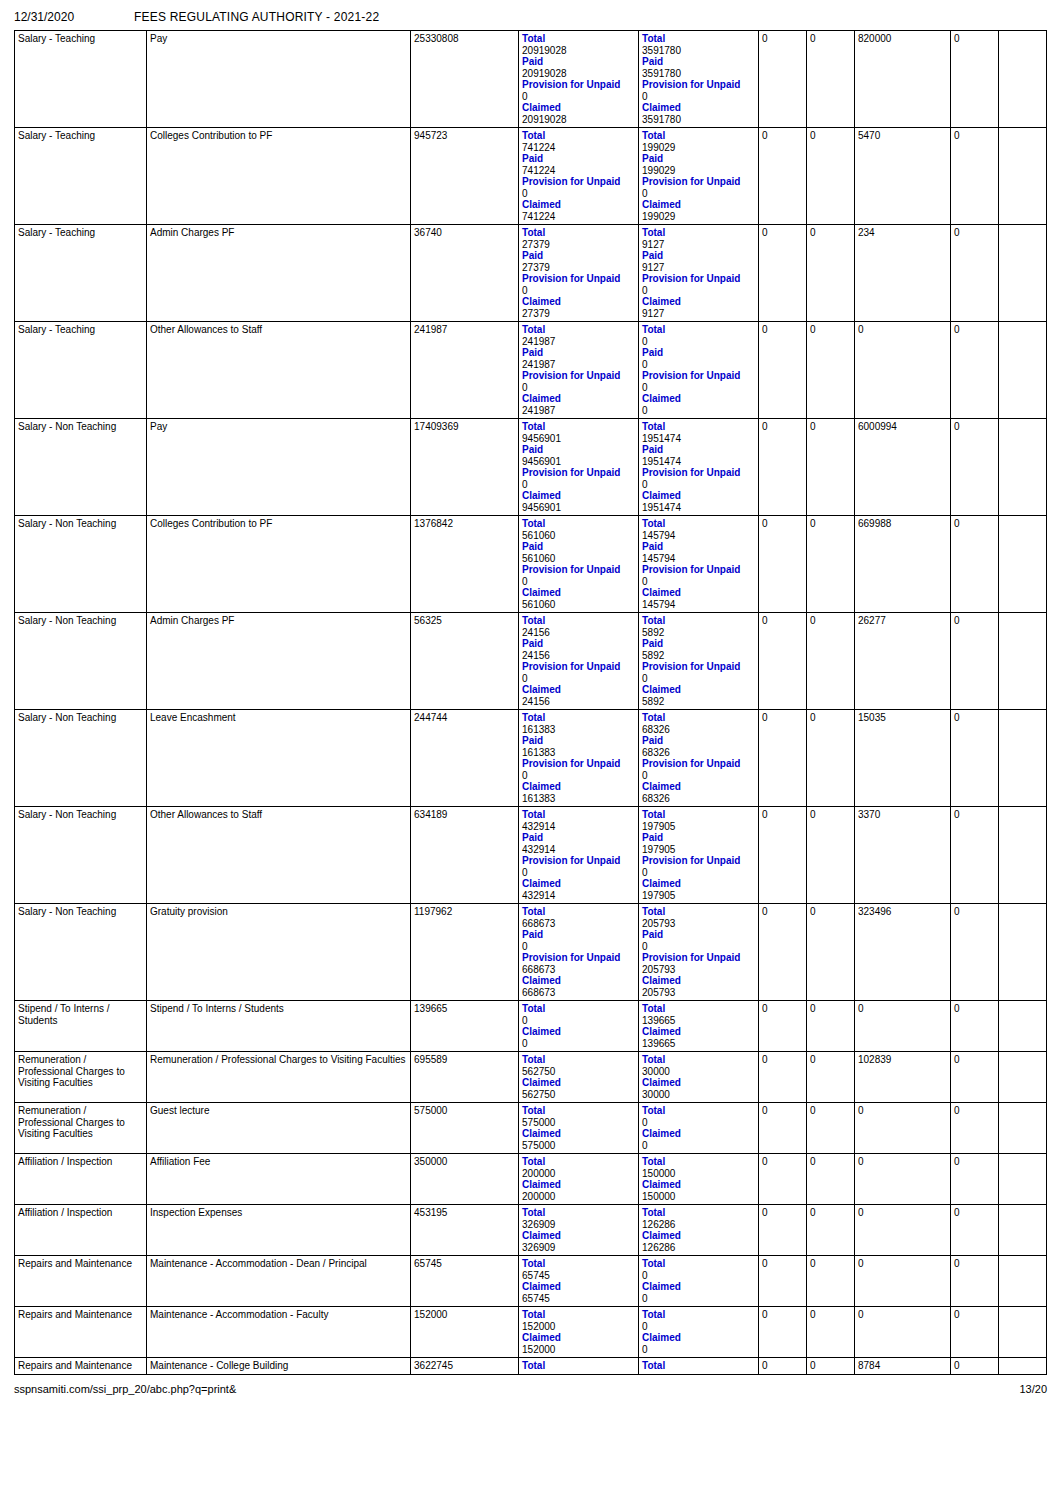12/31/2020
FEES REGULATING AUTHORITY - 2021-22
| Salary - Teaching | Pay | 25330808 | Total 20919028 Paid 20919028 Provision for Unpaid 0 Claimed 20919028 | Total 3591780 Paid 3591780 Provision for Unpaid 0 Claimed 3591780 | 0 | 0 | 820000 | 0 | |
| Salary - Teaching | Colleges Contribution to PF | 945723 | Total 741224 Paid 741224 Provision for Unpaid 0 Claimed 741224 | Total 199029 Paid 199029 Provision for Unpaid 0 Claimed 199029 | 0 | 0 | 5470 | 0 | |
| Salary - Teaching | Admin Charges PF | 36740 | Total 27379 Paid 27379 Provision for Unpaid 0 Claimed 27379 | Total 9127 Paid 9127 Provision for Unpaid 0 Claimed 9127 | 0 | 0 | 234 | 0 | |
| Salary - Teaching | Other Allowances to Staff | 241987 | Total 241987 Paid 241987 Provision for Unpaid 0 Claimed 241987 | Total 0 Paid 0 Provision for Unpaid 0 Claimed 0 | 0 | 0 | 0 | 0 | |
| Salary - Non Teaching | Pay | 17409369 | Total 9456901 Paid 9456901 Provision for Unpaid 0 Claimed 9456901 | Total 1951474 Paid 1951474 Provision for Unpaid 0 Claimed 1951474 | 0 | 0 | 6000994 | 0 | |
| Salary - Non Teaching | Colleges Contribution to PF | 1376842 | Total 561060 Paid 561060 Provision for Unpaid 0 Claimed 561060 | Total 145794 Paid 145794 Provision for Unpaid 0 Claimed 145794 | 0 | 0 | 669988 | 0 | |
| Salary - Non Teaching | Admin Charges PF | 56325 | Total 24156 Paid 24156 Provision for Unpaid 0 Claimed 24156 | Total 5892 Paid 5892 Provision for Unpaid 0 Claimed 5892 | 0 | 0 | 26277 | 0 | |
| Salary - Non Teaching | Leave Encashment | 244744 | Total 161383 Paid 161383 Provision for Unpaid 0 Claimed 161383 | Total 68326 Paid 68326 Provision for Unpaid 0 Claimed 68326 | 0 | 0 | 15035 | 0 | |
| Salary - Non Teaching | Other Allowances to Staff | 634189 | Total 432914 Paid 432914 Provision for Unpaid 0 Claimed 432914 | Total 197905 Paid 197905 Provision for Unpaid 0 Claimed 197905 | 0 | 0 | 3370 | 0 | |
| Salary - Non Teaching | Gratuity provision | 1197962 | Total 668673 Paid 0 Provision for Unpaid 668673 Claimed 668673 | Total 205793 Paid 0 Provision for Unpaid 205793 Claimed 205793 | 0 | 0 | 323496 | 0 | |
| Stipend / To Interns / Students | Stipend / To Interns / Students | 139665 | Total 0 Claimed 0 | Total 139665 Claimed 139665 | 0 | 0 | 0 | 0 | |
| Remuneration / Professional Charges to Visiting Faculties | Remuneration / Professional Charges to Visiting Faculties | 695589 | Total 562750 Claimed 562750 | Total 30000 Claimed 30000 | 0 | 0 | 102839 | 0 | |
| Remuneration / Professional Charges to Visiting Faculties | Guest lecture | 575000 | Total 575000 Claimed 575000 | Total 0 Claimed 0 | 0 | 0 | 0 | 0 | |
| Affiliation / Inspection | Affiliation Fee | 350000 | Total 200000 Claimed 200000 | Total 150000 Claimed 150000 | 0 | 0 | 0 | 0 | |
| Affiliation / Inspection | Inspection Expenses | 453195 | Total 326909 Claimed 326909 | Total 126286 Claimed 126286 | 0 | 0 | 0 | 0 | |
| Repairs and Maintenance | Maintenance - Accommodation - Dean / Principal | 65745 | Total 65745 Claimed 65745 | Total 0 Claimed 0 | 0 | 0 | 0 | 0 | |
| Repairs and Maintenance | Maintenance - Accommodation - Faculty | 152000 | Total 152000 Claimed 152000 | Total 0 Claimed 0 | 0 | 0 | 0 | 0 | |
| Repairs and Maintenance | Maintenance - College Building | 3622745 | Total | Total | 0 | 0 | 8784 | 0 | |
sspnsamiti.com/ssi_prp_20/abc.php?q=print&
13/20